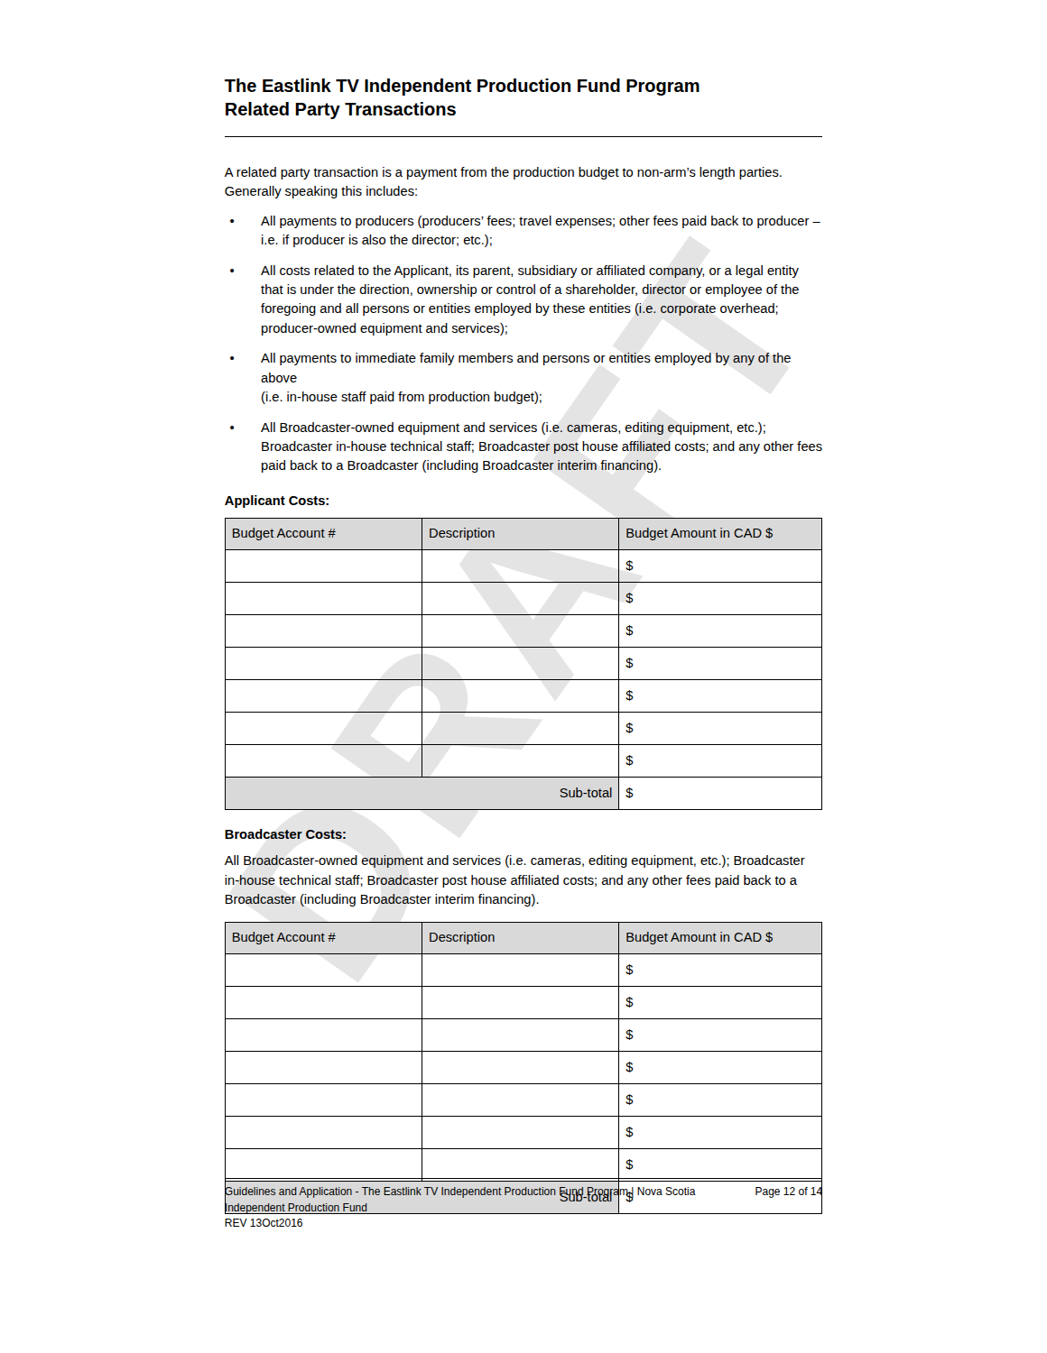DRAFT
The Eastlink TV Independent Production Fund Program
Related Party Transactions
A related party transaction is a payment from the production budget to non-arm’s length parties.
Generally speaking this includes:
All payments to producers (producers’ fees; travel expenses; other fees paid back to producer –
i.e. if producer is also the director; etc.);
All costs related to the Applicant, its parent, subsidiary or affiliated company, or a legal entity that is under the direction, ownership or control of a shareholder, director or employee of the foregoing and all persons or entities employed by these entities (i.e. corporate overhead; producer-owned equipment and services);
All payments to immediate family members and persons or entities employed by any of the above
(i.e. in-house staff paid from production budget);
All Broadcaster-owned equipment and services (i.e. cameras, editing equipment, etc.); Broadcaster in-house technical staff; Broadcaster post house affiliated costs; and any other fees paid back to a Broadcaster (including Broadcaster interim financing).
Applicant Costs:
| Budget Account # | Description | Budget Amount in CAD $ |
| --- | --- | --- |
| | | $ |
| | | $ |
| | | $ |
| | | $ |
| | | $ |
| | | $ |
| | | $ |
| Sub-total | $ |
Broadcaster Costs:
All Broadcaster-owned equipment and services (i.e. cameras, editing equipment, etc.); Broadcaster in-house technical staff; Broadcaster post house affiliated costs; and any other fees paid back to a Broadcaster (including Broadcaster interim financing).
| Budget Account # | Description | Budget Amount in CAD $ |
| --- | --- | --- |
| | | $ |
| | | $ |
| | | $ |
| | | $ |
| | | $ |
| | | $ |
| | | $ |
| Sub-total | $ |
Guidelines and Application - The Eastlink TV Independent Production Fund Program | Nova Scotia Independent Production Fund
REV 13Oct2016
Page 12 of 14